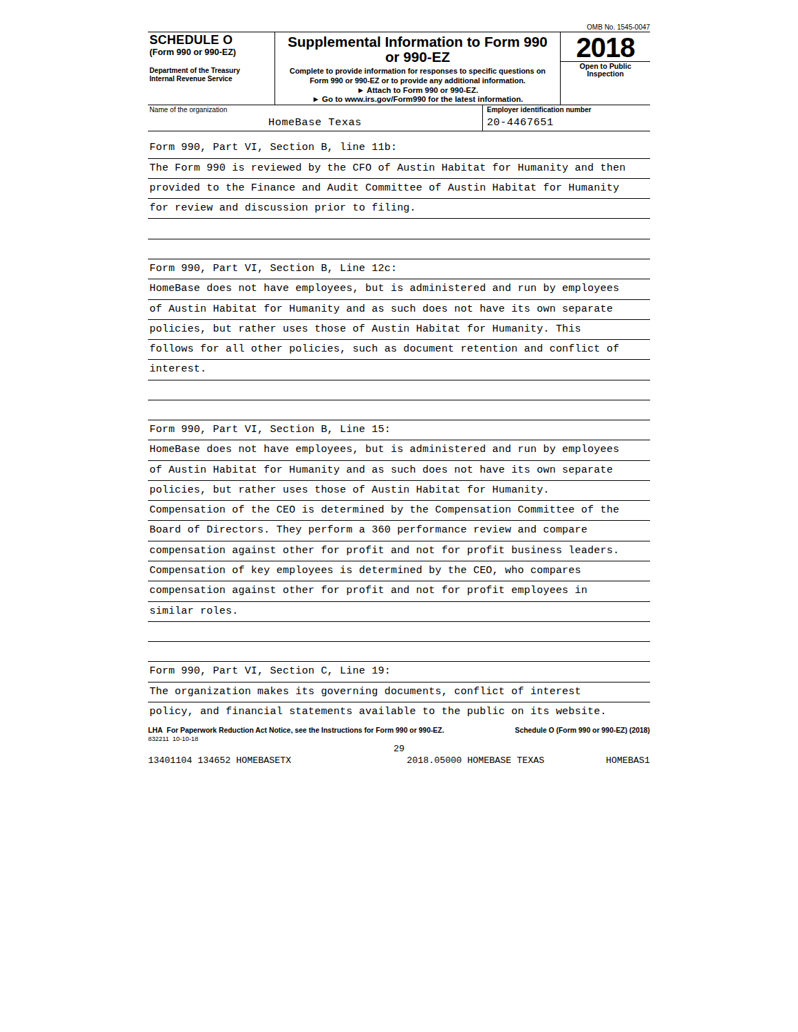OMB No. 1545-0047
SCHEDULE O
(Form 990 or 990-EZ)
Department of the Treasury
Internal Revenue Service
Supplemental Information to Form 990 or 990-EZ
Complete to provide information for responses to specific questions on
Form 990 or 990-EZ or to provide any additional information.
► Attach to Form 990 or 990-EZ.
► Go to www.irs.gov/Form990 for the latest information.
2018
Open to Public
Inspection
Name of the organization
HomeBase Texas
Employer identification number
20-4467651
Form 990, Part VI, Section B, line 11b:
The Form 990 is reviewed by the CFO of Austin Habitat for Humanity and then
provided to the Finance and Audit Committee of Austin Habitat for Humanity
for review and discussion prior to filing.
Form 990, Part VI, Section B, Line 12c:
HomeBase does not have employees, but is administered and run by employees
of Austin Habitat for Humanity and as such does not have its own separate
policies, but rather uses those of Austin Habitat for Humanity. This
follows for all other policies, such as document retention and conflict of
interest.
Form 990, Part VI, Section B, Line 15:
HomeBase does not have employees, but is administered and run by employees
of Austin Habitat for Humanity and as such does not have its own separate
policies, but rather uses those of Austin Habitat for Humanity.
Compensation of the CEO is determined by the Compensation Committee of the
Board of Directors. They perform a 360 performance review and compare
compensation against other for profit and not for profit business leaders.
Compensation of key employees is determined by the CEO, who compares
compensation against other for profit and not for profit employees in
similar roles.
Form 990, Part VI, Section C, Line 19:
The organization makes its governing documents, conflict of interest
policy, and financial statements available to the public on its website.
LHA For Paperwork Reduction Act Notice, see the Instructions for Form 990 or 990-EZ.
Schedule O (Form 990 or 990-EZ) (2018)
832211 10-10-18
29
13401104 134652 HOMEBASETX
2018.05000 HOMEBASE TEXAS
HOMEBAS1